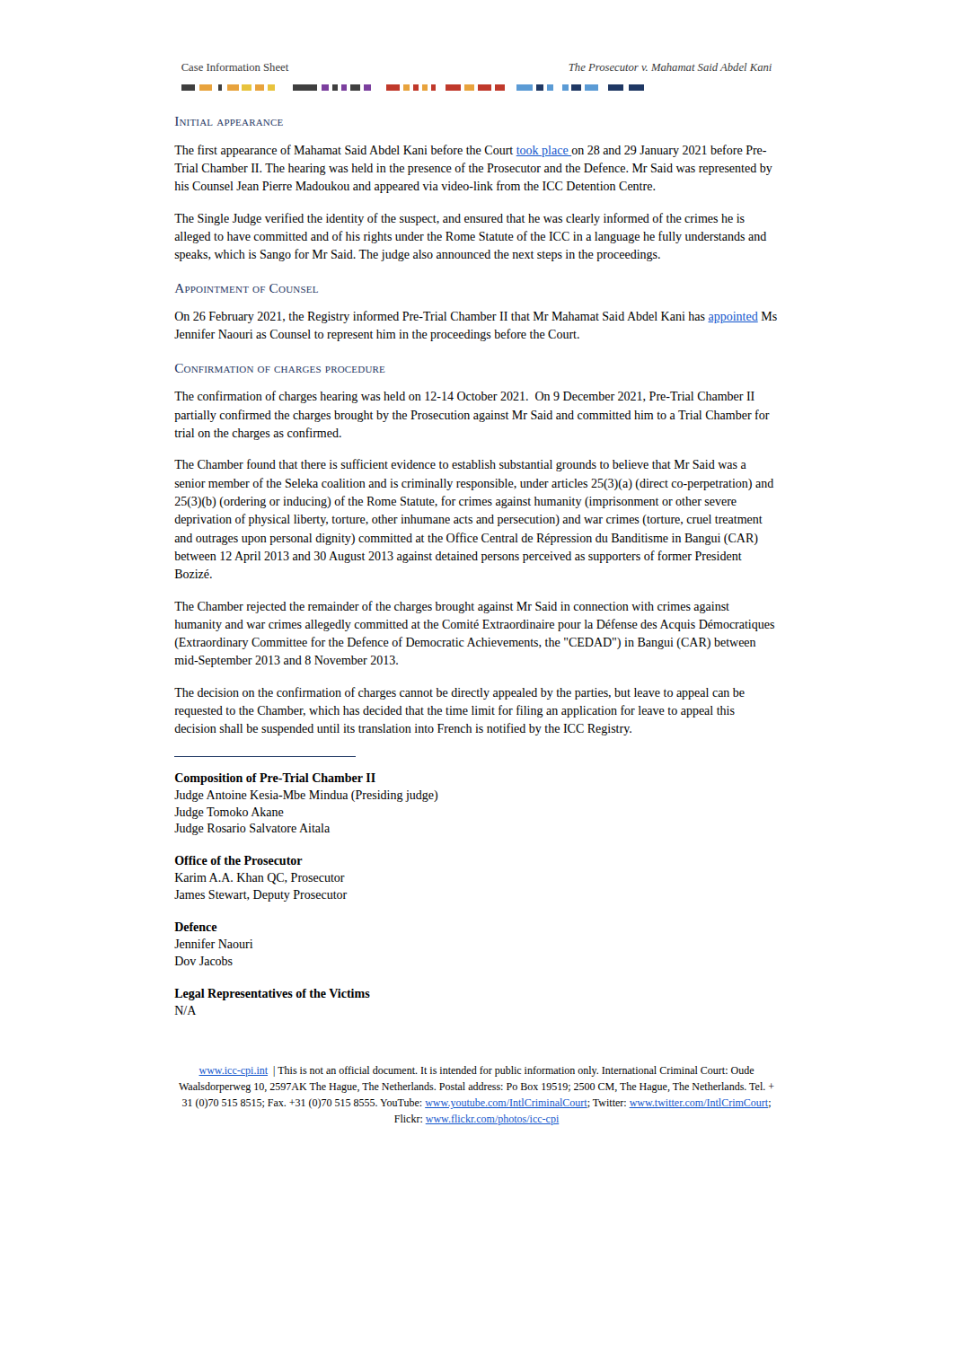Case Information Sheet
The Prosecutor v. Mahamat Said Abdel Kani
Initial appearance
The first appearance of Mahamat Said Abdel Kani before the Court took place on 28 and 29 January 2021 before Pre-Trial Chamber II. The hearing was held in the presence of the Prosecutor and the Defence. Mr Said was represented by his Counsel Jean Pierre Madoukou and appeared via video-link from the ICC Detention Centre.
The Single Judge verified the identity of the suspect, and ensured that he was clearly informed of the crimes he is alleged to have committed and of his rights under the Rome Statute of the ICC in a language he fully understands and speaks, which is Sango for Mr Said. The judge also announced the next steps in the proceedings.
Appointment of Counsel
On 26 February 2021, the Registry informed Pre-Trial Chamber II that Mr Mahamat Said Abdel Kani has appointed Ms Jennifer Naouri as Counsel to represent him in the proceedings before the Court.
Confirmation of charges procedure
The confirmation of charges hearing was held on 12-14 October 2021. On 9 December 2021, Pre-Trial Chamber II partially confirmed the charges brought by the Prosecution against Mr Said and committed him to a Trial Chamber for trial on the charges as confirmed.
The Chamber found that there is sufficient evidence to establish substantial grounds to believe that Mr Said was a senior member of the Seleka coalition and is criminally responsible, under articles 25(3)(a) (direct co-perpetration) and 25(3)(b) (ordering or inducing) of the Rome Statute, for crimes against humanity (imprisonment or other severe deprivation of physical liberty, torture, other inhumane acts and persecution) and war crimes (torture, cruel treatment and outrages upon personal dignity) committed at the Office Central de Répression du Banditisme in Bangui (CAR) between 12 April 2013 and 30 August 2013 against detained persons perceived as supporters of former President Bozizé.
The Chamber rejected the remainder of the charges brought against Mr Said in connection with crimes against humanity and war crimes allegedly committed at the Comité Extraordinaire pour la Défense des Acquis Démocratiques (Extraordinary Committee for the Defence of Democratic Achievements, the "CEDAD") in Bangui (CAR) between mid-September 2013 and 8 November 2013.
The decision on the confirmation of charges cannot be directly appealed by the parties, but leave to appeal can be requested to the Chamber, which has decided that the time limit for filing an application for leave to appeal this decision shall be suspended until its translation into French is notified by the ICC Registry.
Composition of Pre-Trial Chamber II
Judge Antoine Kesia-Mbe Mindua (Presiding judge)
Judge Tomoko Akane
Judge Rosario Salvatore Aitala
Office of the Prosecutor
Karim A.A. Khan QC, Prosecutor
James Stewart, Deputy Prosecutor
Defence
Jennifer Naouri
Dov Jacobs
Legal Representatives of the Victims
N/A
www.icc-cpi.int | This is not an official document. It is intended for public information only. International Criminal Court: Oude Waalsdorperweg 10, 2597AK The Hague, The Netherlands. Postal address: Po Box 19519; 2500 CM, The Hague, The Netherlands. Tel. + 31 (0)70 515 8515; Fax. +31 (0)70 515 8555. YouTube: www.youtube.com/IntlCriminalCourt; Twitter: www.twitter.com/IntlCrimCourt; Flickr: www.flickr.com/photos/icc-cpi